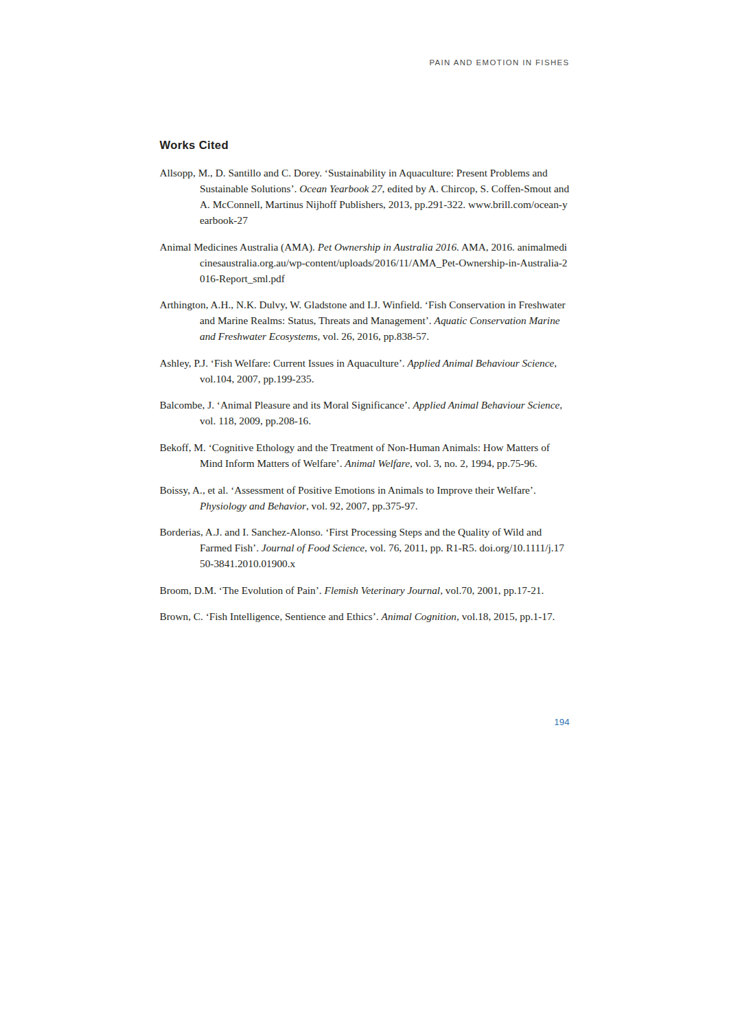Pain and Emotion in Fishes
Works Cited
Allsopp, M., D. Santillo and C. Dorey. ‘Sustainability in Aquaculture: Present Problems and Sustainable Solutions’. Ocean Yearbook 27, edited by A. Chircop, S. Coffen-Smout and A. McConnell, Martinus Nijhoff Publishers, 2013, pp.291-322. www.brill.com/ocean-yearbook-27
Animal Medicines Australia (AMA). Pet Ownership in Australia 2016. AMA, 2016. animalmedicinesaustralia.org.au/wp-content/uploads/2016/11/AMA_Pet-Ownership-in-Australia-2016-Report_sml.pdf
Arthington, A.H., N.K. Dulvy, W. Gladstone and I.J. Winfield. ‘Fish Conservation in Freshwater and Marine Realms: Status, Threats and Management’. Aquatic Conservation Marine and Freshwater Ecosystems, vol. 26, 2016, pp.838-57.
Ashley, P.J. ‘Fish Welfare: Current Issues in Aquaculture’. Applied Animal Behaviour Science, vol.104, 2007, pp.199-235.
Balcombe, J. ‘Animal Pleasure and its Moral Significance’. Applied Animal Behaviour Science, vol. 118, 2009, pp.208-16.
Bekoff, M. ‘Cognitive Ethology and the Treatment of Non-Human Animals: How Matters of Mind Inform Matters of Welfare’. Animal Welfare, vol. 3, no. 2, 1994, pp.75-96.
Boissy, A., et al. ‘Assessment of Positive Emotions in Animals to Improve their Welfare’. Physiology and Behavior, vol. 92, 2007, pp.375-97.
Borderias, A.J. and I. Sanchez-Alonso. ‘First Processing Steps and the Quality of Wild and Farmed Fish’. Journal of Food Science, vol. 76, 2011, pp. R1-R5. doi.org/10.1111/j.1750-3841.2010.01900.x
Broom, D.M. ‘The Evolution of Pain’. Flemish Veterinary Journal, vol.70, 2001, pp.17-21.
Brown, C. ‘Fish Intelligence, Sentience and Ethics’. Animal Cognition, vol.18, 2015, pp.1-17.
194